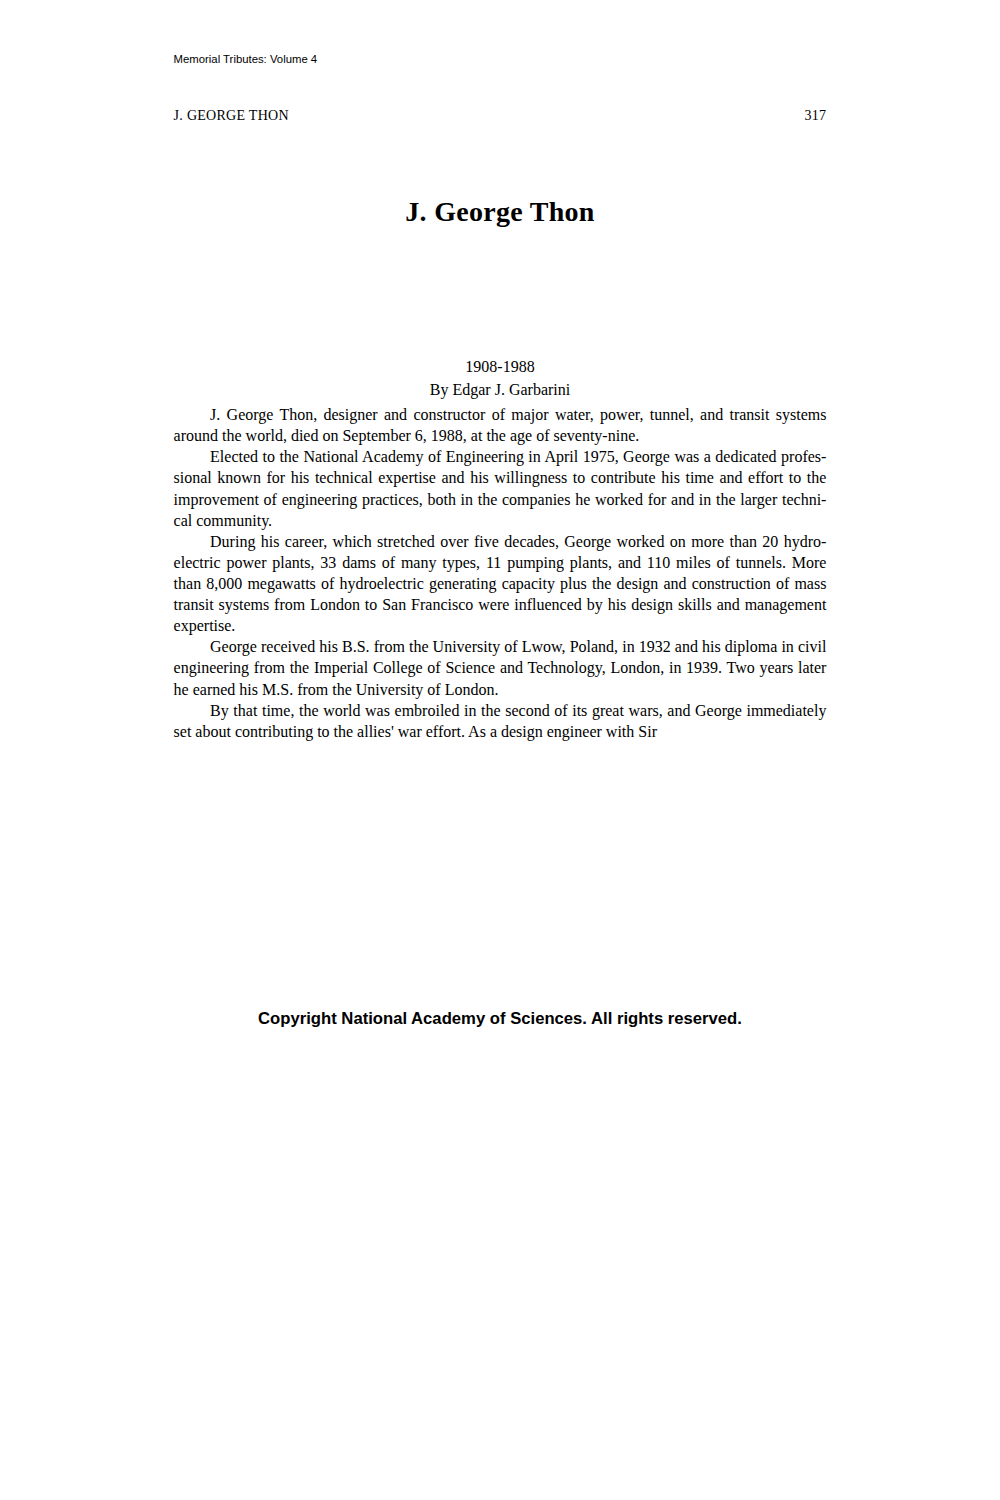Memorial Tributes: Volume 4
J. George Thon 317
J. George Thon
1908-1988
By Edgar J. Garbarini
J. George Thon, designer and constructor of major water, power, tunnel, and transit systems around the world, died on September 6, 1988, at the age of seventy-nine.
Elected to the National Academy of Engineering in April 1975, George was a dedicated professional known for his technical expertise and his willingness to contribute his time and effort to the improvement of engineering practices, both in the companies he worked for and in the larger technical community.
During his career, which stretched over five decades, George worked on more than 20 hydroelectric power plants, 33 dams of many types, 11 pumping plants, and 110 miles of tunnels. More than 8,000 megawatts of hydroelectric generating capacity plus the design and construction of mass transit systems from London to San Francisco were influenced by his design skills and management expertise.
George received his B.S. from the University of Lwow, Poland, in 1932 and his diploma in civil engineering from the Imperial College of Science and Technology, London, in 1939. Two years later he earned his M.S. from the University of London.
By that time, the world was embroiled in the second of its great wars, and George immediately set about contributing to the allies' war effort. As a design engineer with Sir
Copyright National Academy of Sciences. All rights reserved.